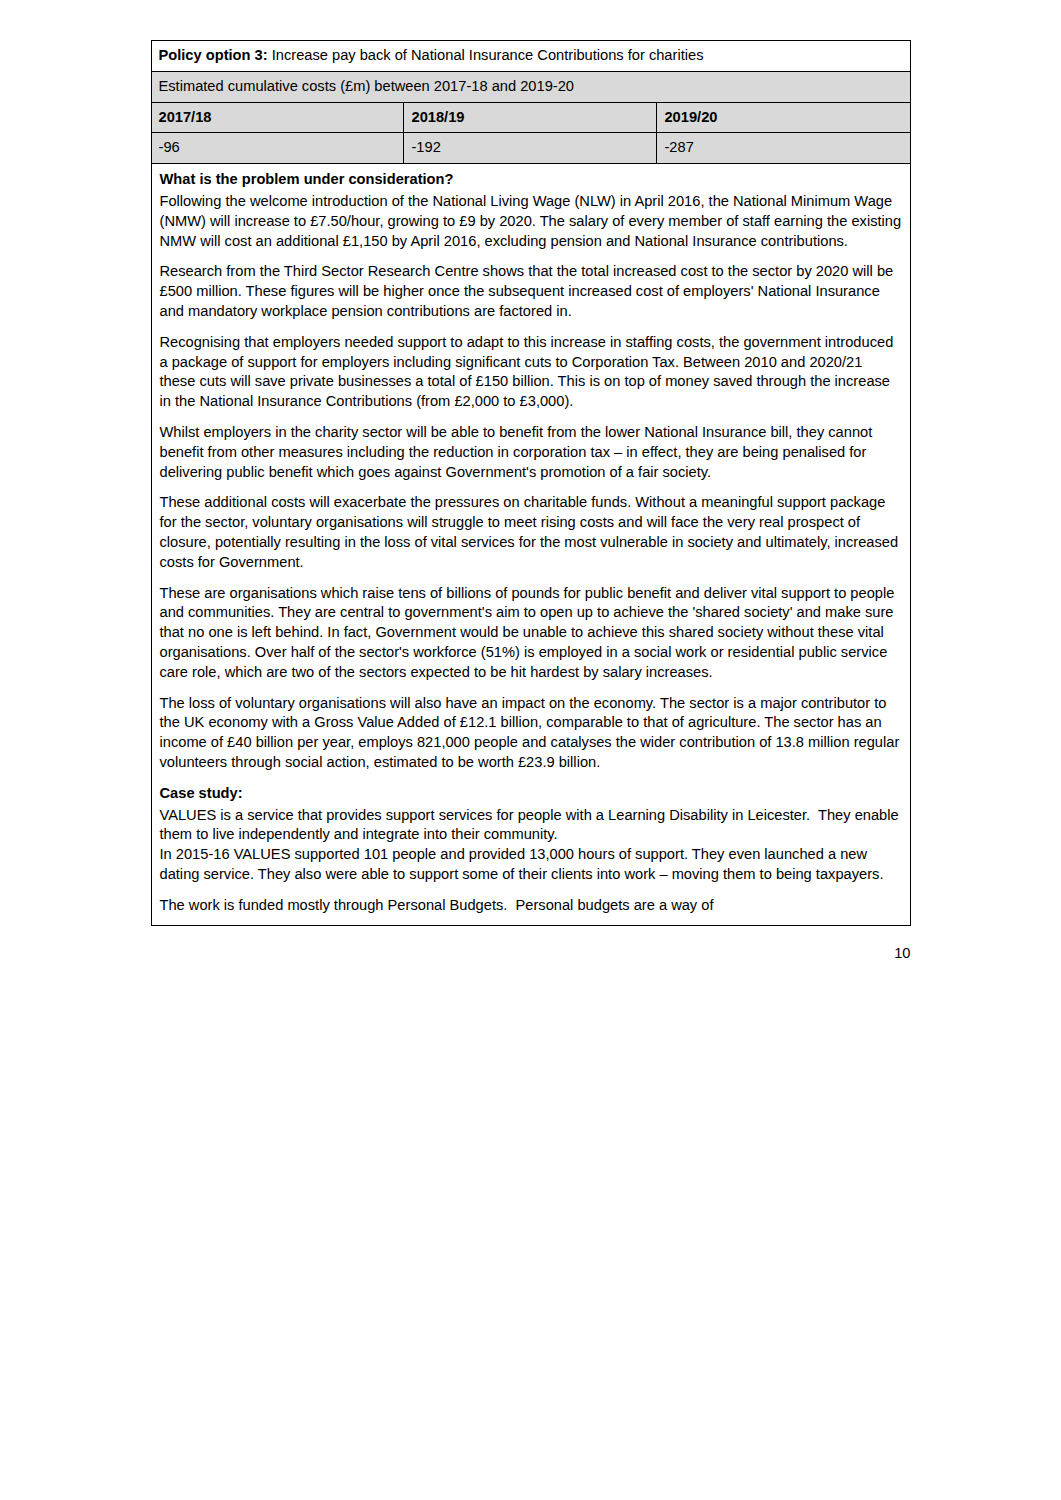| Policy option 3: Increase pay back of National Insurance Contributions for charities |
| Estimated cumulative costs (£m) between 2017-18 and 2019-20 |
| 2017/18 | 2018/19 | 2019/20 |
| -96 | -192 | -287 |
What is the problem under consideration?
Following the welcome introduction of the National Living Wage (NLW) in April 2016, the National Minimum Wage (NMW) will increase to £7.50/hour, growing to £9 by 2020. The salary of every member of staff earning the existing NMW will cost an additional £1,150 by April 2016, excluding pension and National Insurance contributions.
Research from the Third Sector Research Centre shows that the total increased cost to the sector by 2020 will be £500 million. These figures will be higher once the subsequent increased cost of employers' National Insurance and mandatory workplace pension contributions are factored in.
Recognising that employers needed support to adapt to this increase in staffing costs, the government introduced a package of support for employers including significant cuts to Corporation Tax. Between 2010 and 2020/21 these cuts will save private businesses a total of £150 billion. This is on top of money saved through the increase in the National Insurance Contributions (from £2,000 to £3,000).
Whilst employers in the charity sector will be able to benefit from the lower National Insurance bill, they cannot benefit from other measures including the reduction in corporation tax – in effect, they are being penalised for delivering public benefit which goes against Government's promotion of a fair society.
These additional costs will exacerbate the pressures on charitable funds. Without a meaningful support package for the sector, voluntary organisations will struggle to meet rising costs and will face the very real prospect of closure, potentially resulting in the loss of vital services for the most vulnerable in society and ultimately, increased costs for Government.
These are organisations which raise tens of billions of pounds for public benefit and deliver vital support to people and communities. They are central to government's aim to open up to achieve the 'shared society' and make sure that no one is left behind. In fact, Government would be unable to achieve this shared society without these vital organisations. Over half of the sector's workforce (51%) is employed in a social work or residential public service care role, which are two of the sectors expected to be hit hardest by salary increases.
The loss of voluntary organisations will also have an impact on the economy. The sector is a major contributor to the UK economy with a Gross Value Added of £12.1 billion, comparable to that of agriculture. The sector has an income of £40 billion per year, employs 821,000 people and catalyses the wider contribution of 13.8 million regular volunteers through social action, estimated to be worth £23.9 billion.
Case study:
VALUES is a service that provides support services for people with a Learning Disability in Leicester. They enable them to live independently and integrate into their community.
In 2015-16 VALUES supported 101 people and provided 13,000 hours of support. They even launched a new dating service. They also were able to support some of their clients into work – moving them to being taxpayers.
The work is funded mostly through Personal Budgets. Personal budgets are a way of
10